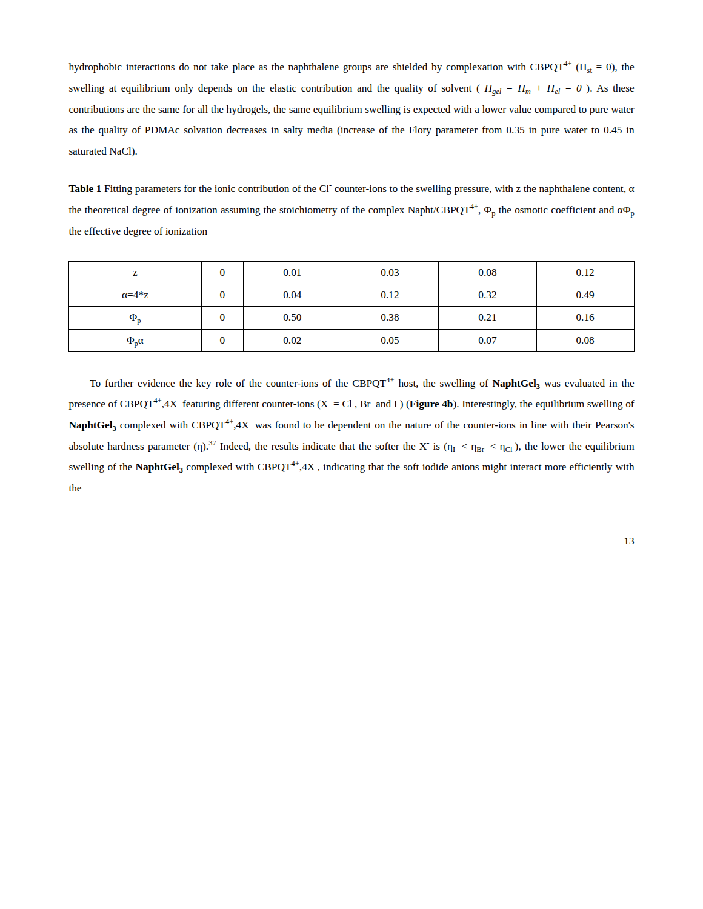hydrophobic interactions do not take place as the naphthalene groups are shielded by complexation with CBPQT4+ (Πst = 0), the swelling at equilibrium only depends on the elastic contribution and the quality of solvent ( Πgel = Πm + Πel = 0 ). As these contributions are the same for all the hydrogels, the same equilibrium swelling is expected with a lower value compared to pure water as the quality of PDMAc solvation decreases in salty media (increase of the Flory parameter from 0.35 in pure water to 0.45 in saturated NaCl).
Table 1 Fitting parameters for the ionic contribution of the Cl- counter-ions to the swelling pressure, with z the naphthalene content, α the theoretical degree of ionization assuming the stoichiometry of the complex Napht/CBPQT4+, Φp the osmotic coefficient and αΦp the effective degree of ionization
| z | 0 | 0.01 | 0.03 | 0.08 | 0.12 |
| α=4*z | 0 | 0.04 | 0.12 | 0.32 | 0.49 |
| Φ p | 0 | 0.50 | 0.38 | 0.21 | 0.16 |
| Φ p α | 0 | 0.02 | 0.05 | 0.07 | 0.08 |
To further evidence the key role of the counter-ions of the CBPQT4+ host, the swelling of NaphtGel3 was evaluated in the presence of CBPQT4+,4X- featuring different counter-ions (X- = Cl-, Br- and I-) (Figure 4b). Interestingly, the equilibrium swelling of NaphtGel3 complexed with CBPQT4+,4X- was found to be dependent on the nature of the counter-ions in line with their Pearson's absolute hardness parameter (η).37 Indeed, the results indicate that the softer the X- is (ηI- < ηBr- < ηCl-), the lower the equilibrium swelling of the NaphtGel3 complexed with CBPQT4+,4X-, indicating that the soft iodide anions might interact more efficiently with the
13